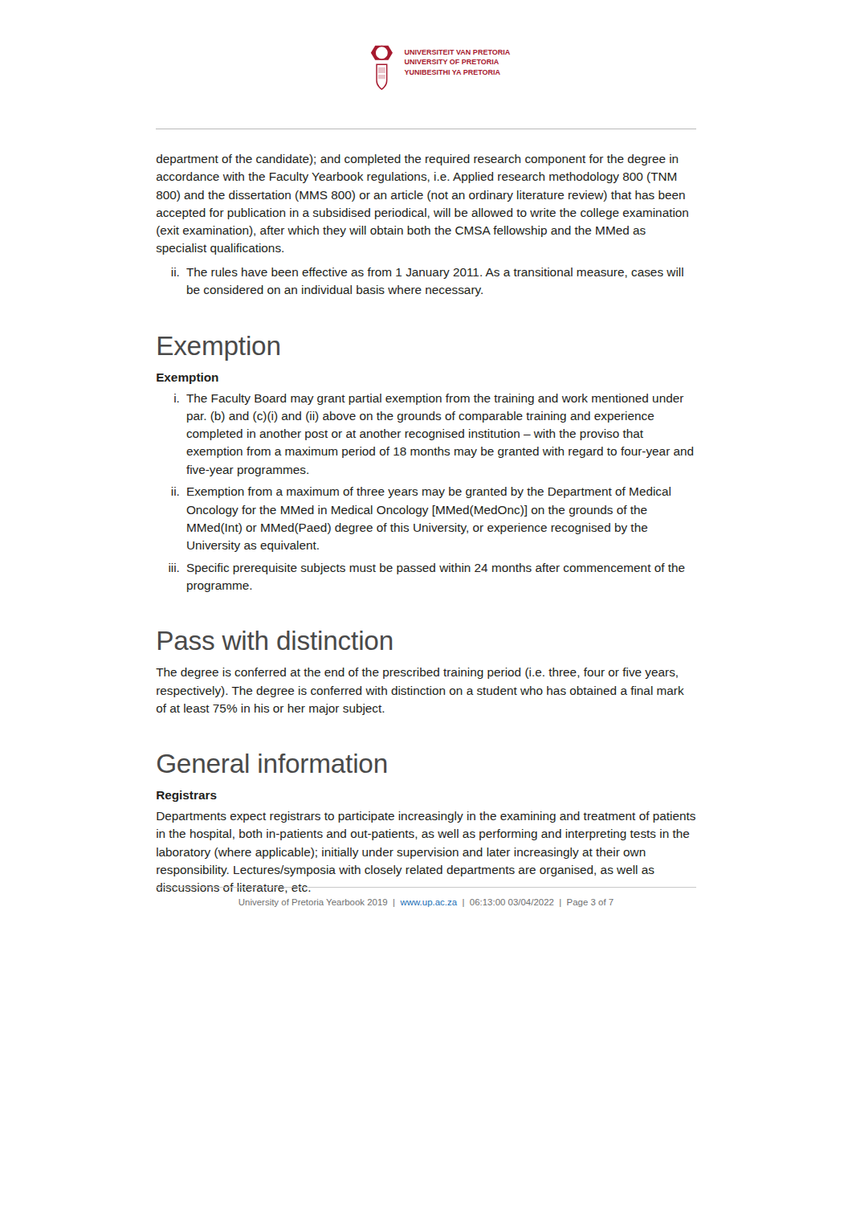department of the candidate); and completed the required research component for the degree in accordance with the Faculty Yearbook regulations, i.e. Applied research methodology 800 (TNM 800) and the dissertation (MMS 800) or an article (not an ordinary literature review) that has been accepted for publication in a subsidised periodical, will be allowed to write the college examination (exit examination), after which they will obtain both the CMSA fellowship and the MMed as specialist qualifications.
The rules have been effective as from 1 January 2011. As a transitional measure, cases will be considered on an individual basis where necessary.
Exemption
Exemption
The Faculty Board may grant partial exemption from the training and work mentioned under par. (b) and (c)(i) and (ii) above on the grounds of comparable training and experience completed in another post or at another recognised institution – with the proviso that exemption from a maximum period of 18 months may be granted with regard to four-year and five-year programmes.
Exemption from a maximum of three years may be granted by the Department of Medical Oncology for the MMed in Medical Oncology [MMed(MedOnc)] on the grounds of the MMed(Int) or MMed(Paed) degree of this University, or experience recognised by the University as equivalent.
Specific prerequisite subjects must be passed within 24 months after commencement of the programme.
Pass with distinction
The degree is conferred at the end of the prescribed training period (i.e. three, four or five years, respectively). The degree is conferred with distinction on a student who has obtained a final mark of at least 75% in his or her major subject.
General information
Registrars
Departments expect registrars to participate increasingly in the examining and treatment of patients in the hospital, both in-patients and out-patients, as well as performing and interpreting tests in the laboratory (where applicable); initially under supervision and later increasingly at their own responsibility. Lectures/symposia with closely related departments are organised, as well as discussions of literature, etc.
University of Pretoria Yearbook 2019 | www.up.ac.za | 06:13:00 03/04/2022 | Page 3 of 7